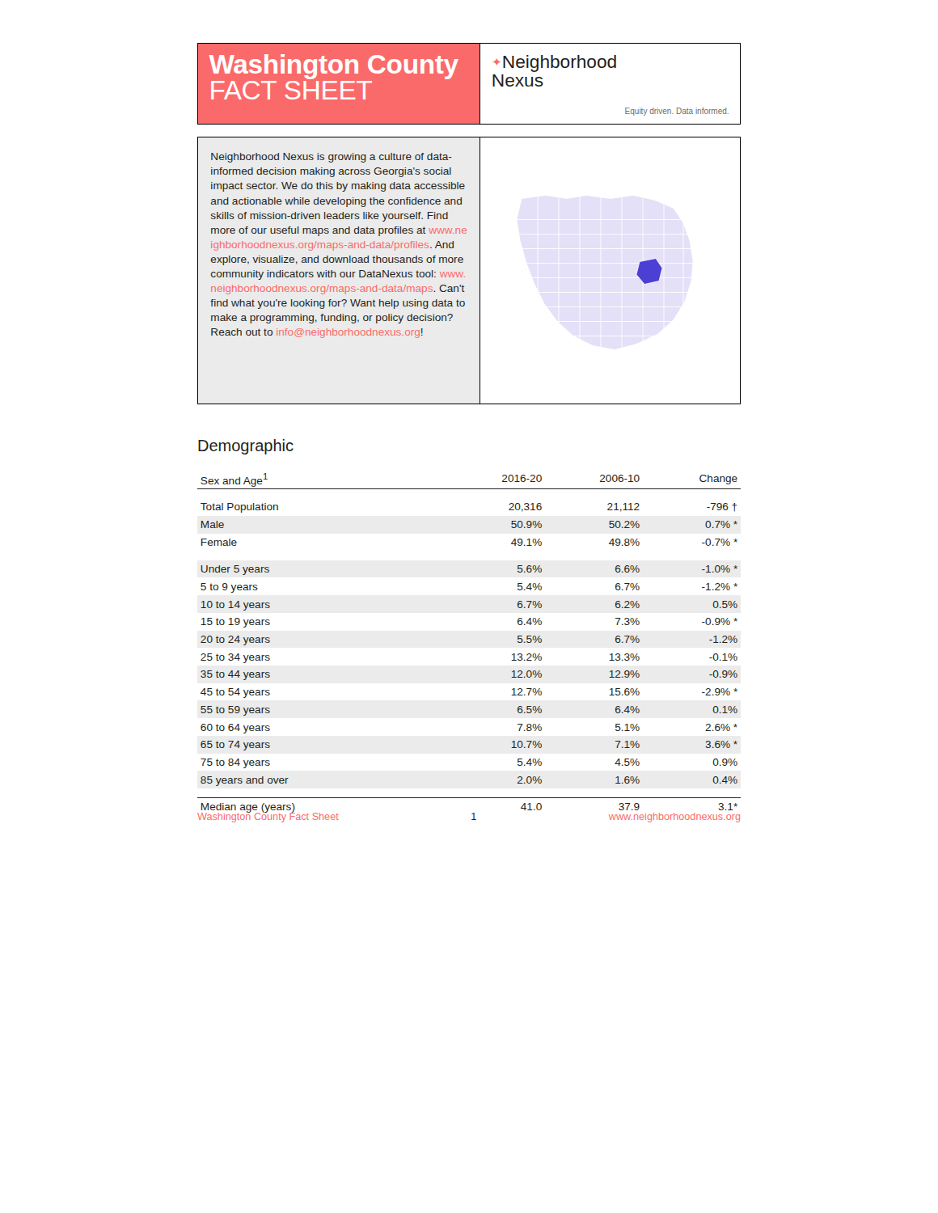Washington County
FACT SHEET
✦NeighborhoodNexus
Equity driven. Data informed.
Neighborhood Nexus is growing a culture of data-informed decision making across Georgia's social impact sector. We do this by making data accessible and actionable while developing the confidence and skills of mission-driven leaders like yourself. Find more of our useful maps and data profiles at www.neighborhoodnexus.org/maps-and-data/profiles. And explore, visualize, and download thousands of more community indicators with our DataNexus tool: www.neighborhoodnexus.org/maps-and-data/maps. Can't find what you're looking for? Want help using data to make a programming, funding, or policy decision? Reach out to info@neighborhoodnexus.org!
Demographic
| Sex and Age 1 | 2016-20 | 2006-10 | Change |
| --- | --- | --- | --- |
| Total Population | 20,316 | 21,112 | -796 † |
| Male | 50.9% | 50.2% | 0.7% * |
| Female | 49.1% | 49.8% | -0.7% * |
| Under 5 years | 5.6% | 6.6% | -1.0% * |
| 5 to 9 years | 5.4% | 6.7% | -1.2% * |
| 10 to 14 years | 6.7% | 6.2% | 0.5% |
| 15 to 19 years | 6.4% | 7.3% | -0.9% * |
| 20 to 24 years | 5.5% | 6.7% | -1.2% |
| 25 to 34 years | 13.2% | 13.3% | -0.1% |
| 35 to 44 years | 12.0% | 12.9% | -0.9% |
| 45 to 54 years | 12.7% | 15.6% | -2.9% * |
| 55 to 59 years | 6.5% | 6.4% | 0.1% |
| 60 to 64 years | 7.8% | 5.1% | 2.6% * |
| 65 to 74 years | 10.7% | 7.1% | 3.6% * |
| 75 to 84 years | 5.4% | 4.5% | 0.9% |
| 85 years and over | 2.0% | 1.6% | 0.4% |
| Median age (years) | 41.0 | 37.9 | 3.1* |
Washington County Fact Sheet
1
www.neighborhoodnexus.org